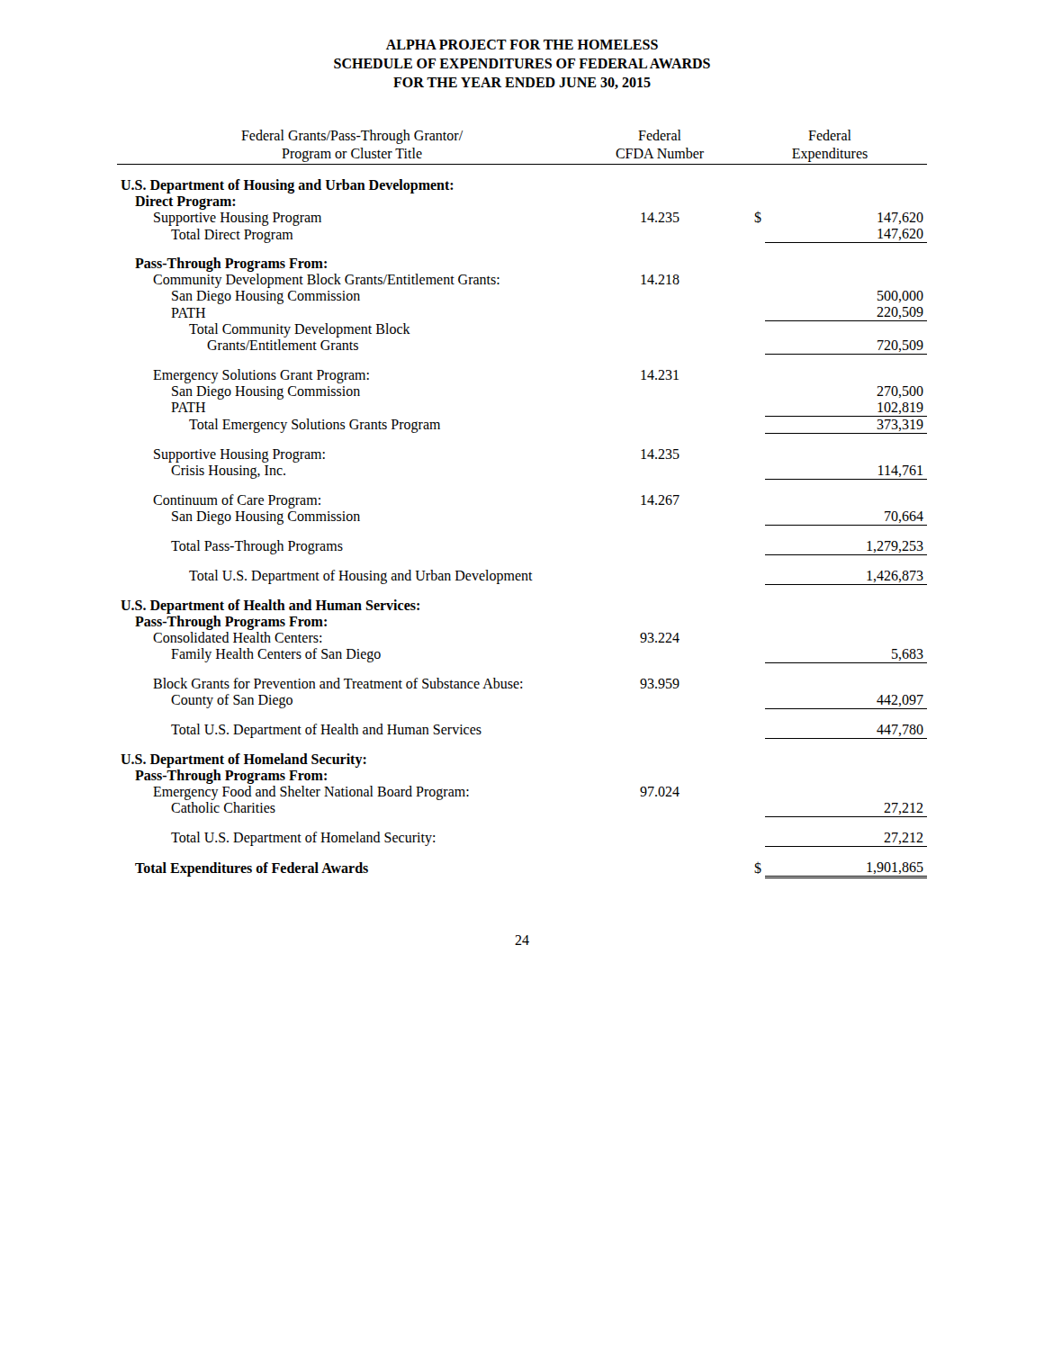ALPHA PROJECT FOR THE HOMELESS
SCHEDULE OF EXPENDITURES OF FEDERAL AWARDS
FOR THE YEAR ENDED JUNE 30, 2015
| Federal Grants/Pass-Through Grantor/ | Federal | Federal |
| --- | --- | --- |
| Program or Cluster Title | CFDA Number | Expenditures |
| U.S. Department of Housing and Urban Development: | | | |
| Direct Program: | | | |
| Supportive Housing Program | 14.235 | $ | 147,620 |
| Total Direct Program | | | 147,620 |
| Pass-Through Programs From: | | | |
| Community Development Block Grants/Entitlement Grants: | 14.218 | | |
| San Diego Housing Commission | | | 500,000 |
| PATH | | | 220,509 |
| Total Community Development Block | | | |
| Grants/Entitlement Grants | | | 720,509 |
| Emergency Solutions Grant Program: | 14.231 | | |
| San Diego Housing Commission | | | 270,500 |
| PATH | | | 102,819 |
| Total Emergency Solutions Grants Program | | | 373,319 |
| Supportive Housing Program: | 14.235 | | |
| Crisis Housing, Inc. | | | 114,761 |
| Continuum of Care Program: | 14.267 | | |
| San Diego Housing Commission | | | 70,664 |
| Total Pass-Through Programs | | | 1,279,253 |
| Total U.S. Department of Housing and Urban Development | | | 1,426,873 |
| U.S. Department of Health and Human Services: | | | |
| Pass-Through Programs From: | | | |
| Consolidated Health Centers: | 93.224 | | |
| Family Health Centers of San Diego | | | 5,683 |
| Block Grants for Prevention and Treatment of Substance Abuse: | 93.959 | | |
| County of San Diego | | | 442,097 |
| Total U.S. Department of Health and Human Services | | | 447,780 |
| U.S. Department of Homeland Security: | | | |
| Pass-Through Programs From: | | | |
| Emergency Food and Shelter National Board Program: | 97.024 | | |
| Catholic Charities | | | 27,212 |
| Total U.S. Department of Homeland Security: | | | 27,212 |
| Total Expenditures of Federal Awards | | $ | 1,901,865 |
24